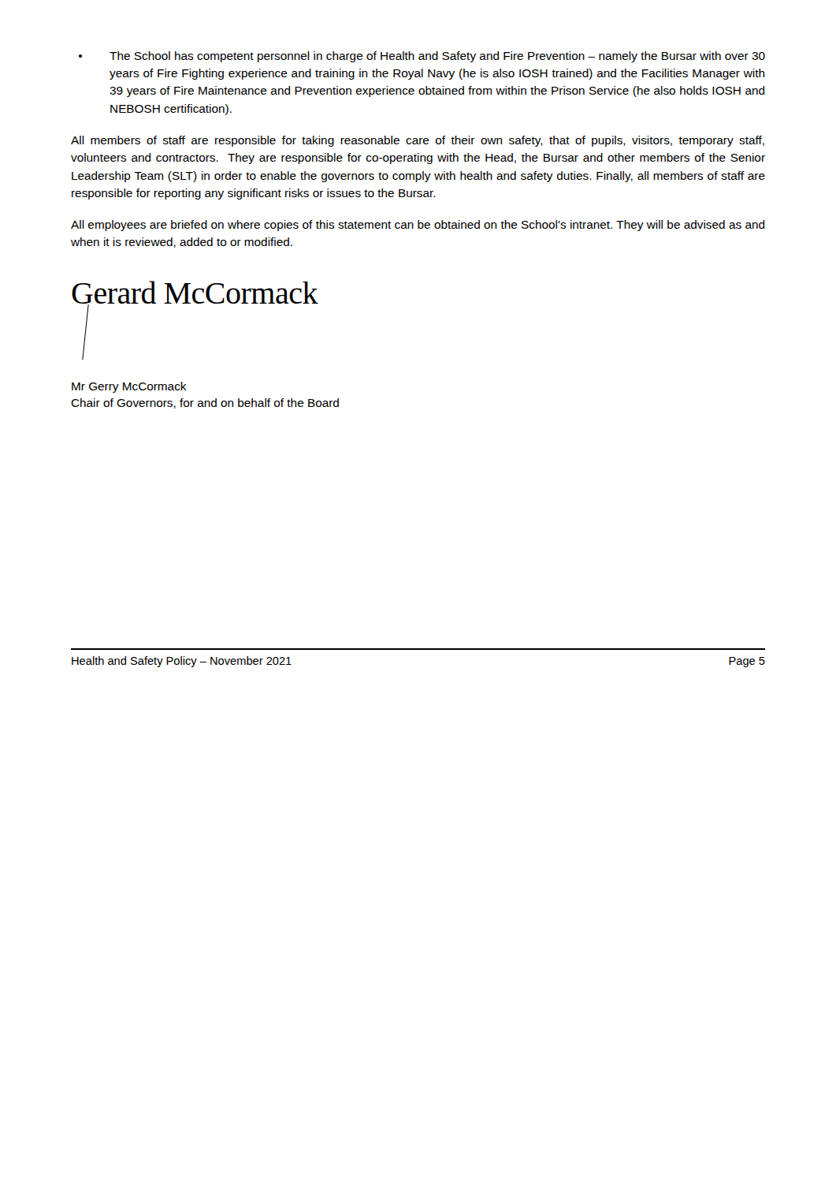The School has competent personnel in charge of Health and Safety and Fire Prevention – namely the Bursar with over 30 years of Fire Fighting experience and training in the Royal Navy (he is also IOSH trained) and the Facilities Manager with 39 years of Fire Maintenance and Prevention experience obtained from within the Prison Service (he also holds IOSH and NEBOSH certification).
All members of staff are responsible for taking reasonable care of their own safety, that of pupils, visitors, temporary staff, volunteers and contractors. They are responsible for co-operating with the Head, the Bursar and other members of the Senior Leadership Team (SLT) in order to enable the governors to comply with health and safety duties. Finally, all members of staff are responsible for reporting any significant risks or issues to the Bursar.
All employees are briefed on where copies of this statement can be obtained on the School's intranet. They will be advised as and when it is reviewed, added to or modified.
Gerard McCormack
Mr Gerry McCormack
Chair of Governors, for and on behalf of the Board
Health and Safety Policy – November 2021 Page 5